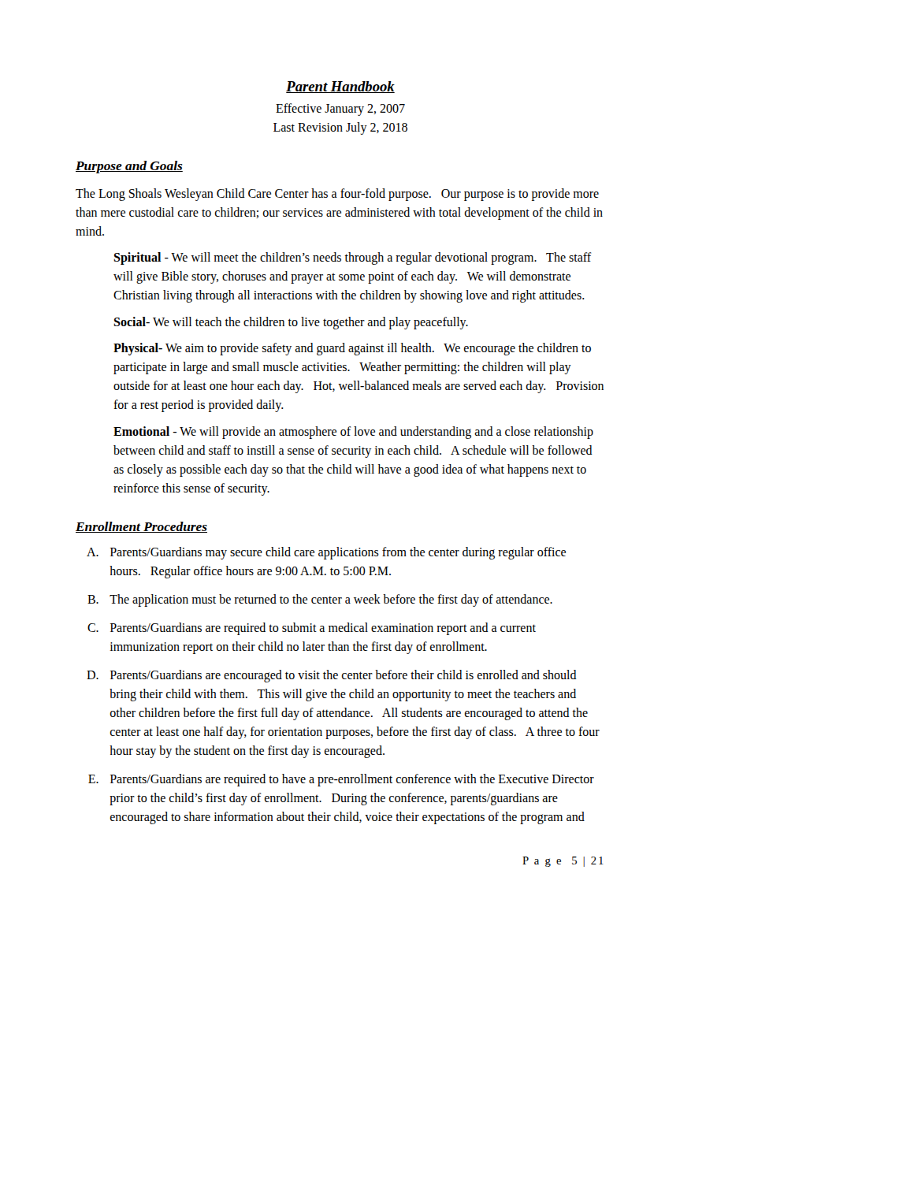Parent Handbook
Effective January 2, 2007
Last Revision July 2, 2018
Purpose and Goals
The Long Shoals Wesleyan Child Care Center has a four-fold purpose. Our purpose is to provide more than mere custodial care to children; our services are administered with total development of the child in mind.
Spiritual - We will meet the children’s needs through a regular devotional program. The staff will give Bible story, choruses and prayer at some point of each day. We will demonstrate Christian living through all interactions with the children by showing love and right attitudes.
Social- We will teach the children to live together and play peacefully.
Physical- We aim to provide safety and guard against ill health. We encourage the children to participate in large and small muscle activities. Weather permitting: the children will play outside for at least one hour each day. Hot, well-balanced meals are served each day. Provision for a rest period is provided daily.
Emotional - We will provide an atmosphere of love and understanding and a close relationship between child and staff to instill a sense of security in each child. A schedule will be followed as closely as possible each day so that the child will have a good idea of what happens next to reinforce this sense of security.
Enrollment Procedures
Parents/Guardians may secure child care applications from the center during regular office hours. Regular office hours are 9:00 A.M. to 5:00 P.M.
The application must be returned to the center a week before the first day of attendance.
Parents/Guardians are required to submit a medical examination report and a current immunization report on their child no later than the first day of enrollment.
Parents/Guardians are encouraged to visit the center before their child is enrolled and should bring their child with them. This will give the child an opportunity to meet the teachers and other children before the first full day of attendance. All students are encouraged to attend the center at least one half day, for orientation purposes, before the first day of class. A three to four hour stay by the student on the first day is encouraged.
Parents/Guardians are required to have a pre-enrollment conference with the Executive Director prior to the child’s first day of enrollment. During the conference, parents/guardians are encouraged to share information about their child, voice their expectations of the program and
P a g e 5 | 21